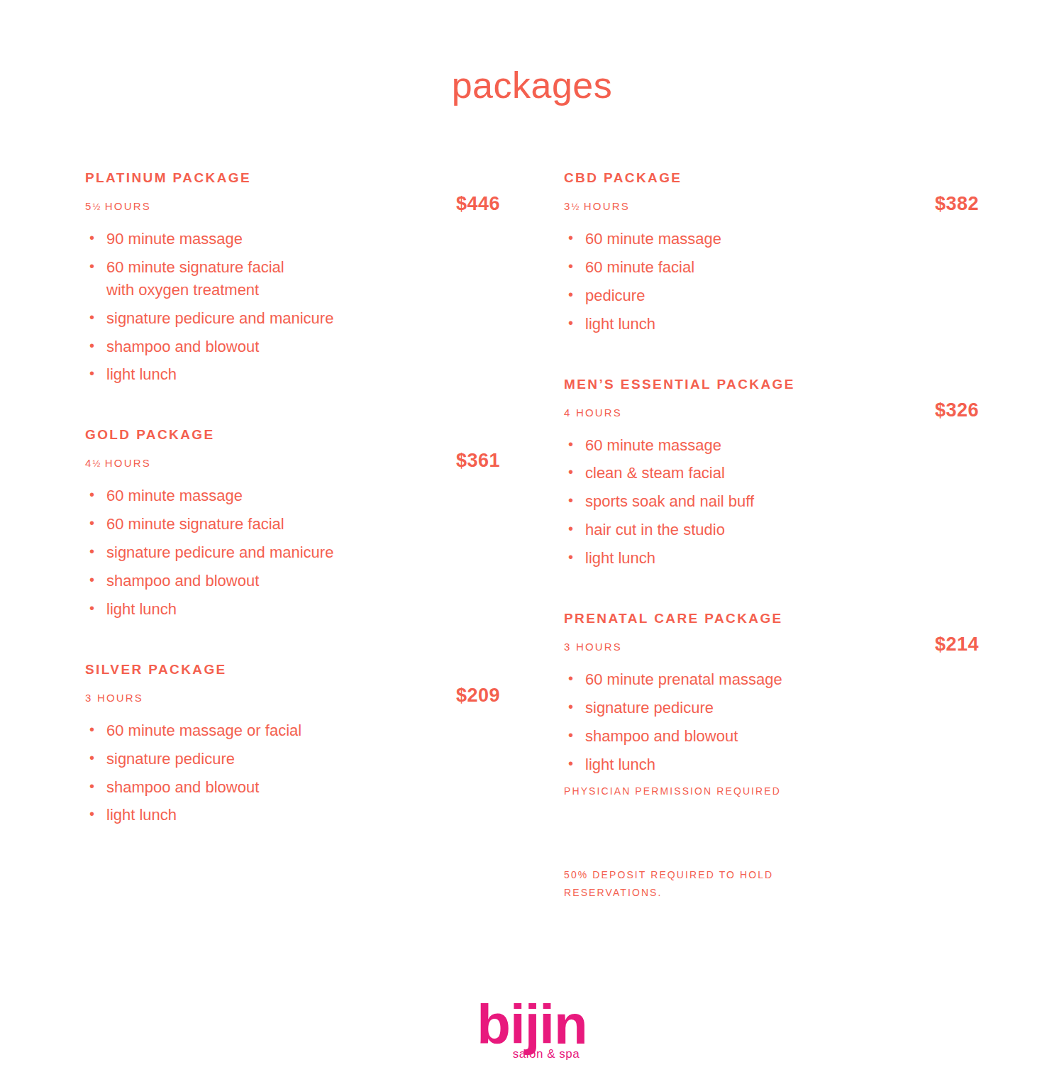packages
Platinum Package
5½ Hours $446
90 minute massage
60 minute signature facialwith oxygen treatment
signature pedicure and manicure
shampoo and blowout
light lunch
Gold Package
4½ Hours $361
60 minute massage
60 minute signature facial
signature pedicure and manicure
shampoo and blowout
light lunch
Silver Package
3 Hours $209
60 minute massage or facial
signature pedicure
shampoo and blowout
light lunch
CBD Package
3½ Hours $382
60 minute massage
60 minute facial
pedicure
light lunch
Men’s Essential Package
4 Hours $326
60 minute massage
clean & steam facial
sports soak and nail buff
hair cut in the studio
light lunch
Prenatal Care Package
3 Hours $214
60 minute prenatal massage
signature pedicure
shampoo and blowout
light lunch
Physician permission required
50% deposit required to hold reservations.
bijin salon & spa